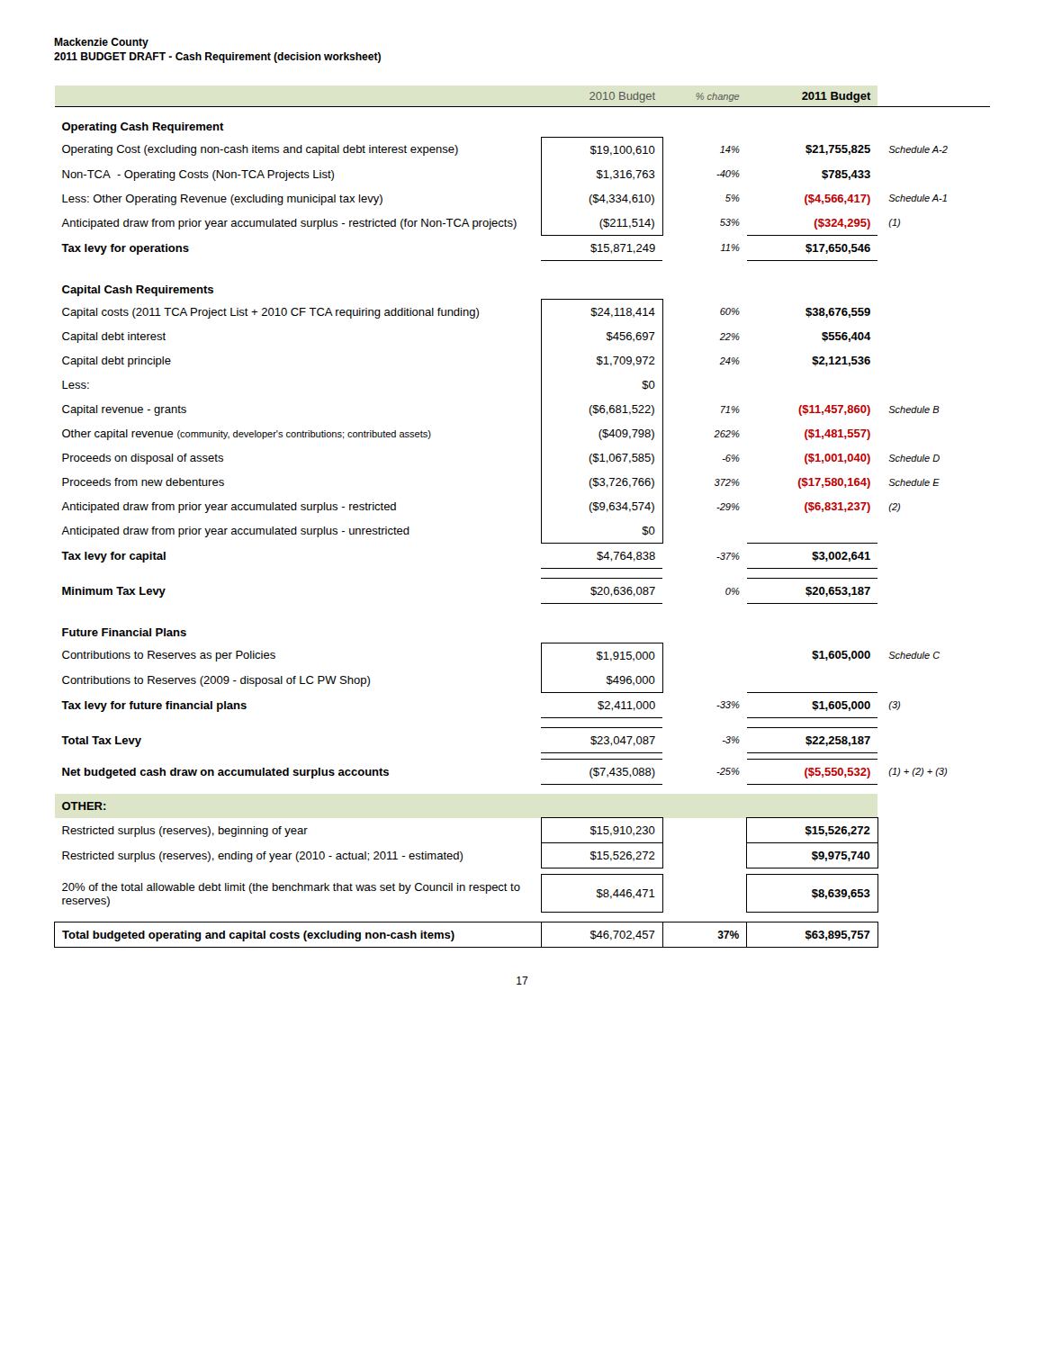Mackenzie County
2011 BUDGET DRAFT - Cash Requirement (decision worksheet)
| | 2010 Budget | % change | 2011 Budget | |
| Operating Cash Requirement | | | | |
| Operating Cost (excluding non-cash items and capital debt interest expense) | $19,100,610 | 14% | $21,755,825 | Schedule A-2 |
| Non-TCA - Operating Costs (Non-TCA Projects List) | $1,316,763 | -40% | $785,433 | |
| Less: Other Operating Revenue (excluding municipal tax levy) | ($4,334,610) | 5% | ($4,566,417) | Schedule A-1 |
| Anticipated draw from prior year accumulated surplus - restricted (for Non-TCA projects) | ($211,514) | 53% | ($324,295) | (1) |
| Tax levy for operations | $15,871,249 | 11% | $17,650,546 | |
| Capital Cash Requirements | | | | |
| Capital costs (2011 TCA Project List + 2010 CF TCA requiring additional funding) | $24,118,414 | 60% | $38,676,559 | |
| Capital debt interest | $456,697 | 22% | $556,404 | |
| Capital debt principle | $1,709,972 | 24% | $2,121,536 | |
| Less: | $0 | | | |
| Capital revenue - grants | ($6,681,522) | 71% | ($11,457,860) | Schedule B |
| Other capital revenue (community, developer's contributions; contributed assets) | ($409,798) | 262% | ($1,481,557) | |
| Proceeds on disposal of assets | ($1,067,585) | -6% | ($1,001,040) | Schedule D |
| Proceeds from new debentures | ($3,726,766) | 372% | ($17,580,164) | Schedule E |
| Anticipated draw from prior year accumulated surplus - restricted | ($9,634,574) | -29% | ($6,831,237) | (2) |
| Anticipated draw from prior year accumulated surplus - unrestricted | $0 | | | |
| Tax levy for capital | $4,764,838 | -37% | $3,002,641 | |
| Minimum Tax Levy | $20,636,087 | 0% | $20,653,187 | |
| Future Financial Plans | | | | |
| Contributions to Reserves as per Policies | $1,915,000 | | $1,605,000 | Schedule C |
| Contributions to Reserves (2009 - disposal of LC PW Shop) | $496,000 | | | |
| Tax levy for future financial plans | $2,411,000 | -33% | $1,605,000 | (3) |
| Total Tax Levy | $23,047,087 | -3% | $22,258,187 | |
| Net budgeted cash draw on accumulated surplus accounts | ($7,435,088) | -25% | ($5,550,532) | (1) + (2) + (3) |
| OTHER: | | | | |
| Restricted surplus (reserves), beginning of year | $15,910,230 | | $15,526,272 | |
| Restricted surplus (reserves), ending of year (2010 - actual; 2011 - estimated) | $15,526,272 | | $9,975,740 | |
| 20% of the total allowable debt limit (the benchmark that was set by Council in respect to reserves) | $8,446,471 | | $8,639,653 | |
| Total budgeted operating and capital costs (excluding non-cash items) | $46,702,457 | 37% | $63,895,757 | |
17